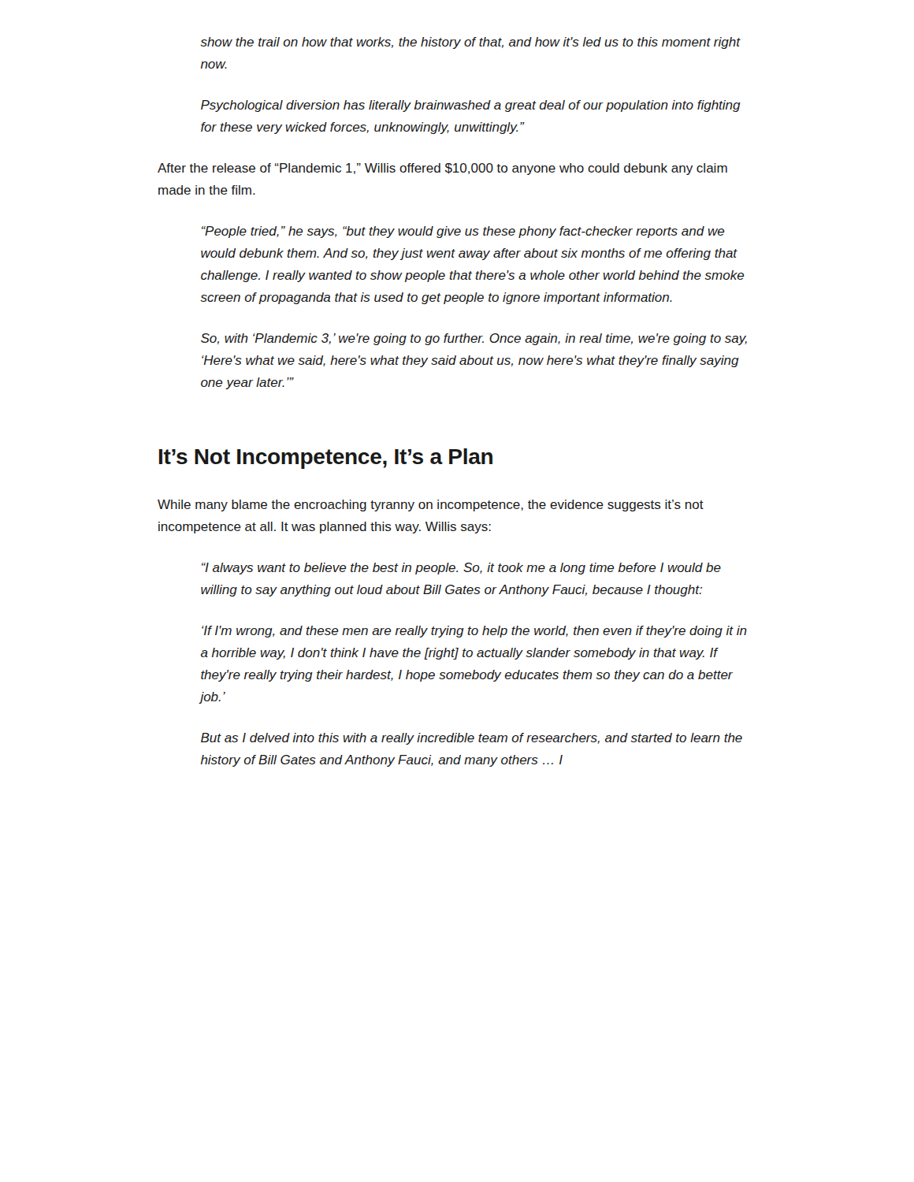show the trail on how that works, the history of that, and how it's led us to this moment right now.
Psychological diversion has literally brainwashed a great deal of our population into fighting for these very wicked forces, unknowingly, unwittingly.”
After the release of “Plandemic 1,” Willis offered $10,000 to anyone who could debunk any claim made in the film.
“People tried,” he says, “but they would give us these phony fact-checker reports and we would debunk them. And so, they just went away after about six months of me offering that challenge. I really wanted to show people that there's a whole other world behind the smoke screen of propaganda that is used to get people to ignore important information.
So, with ‘Plandemic 3,’ we're going to go further. Once again, in real time, we're going to say, ‘Here's what we said, here's what they said about us, now here's what they're finally saying one year later.’”
It’s Not Incompetence, It’s a Plan
While many blame the encroaching tyranny on incompetence, the evidence suggests it’s not incompetence at all. It was planned this way. Willis says:
“I always want to believe the best in people. So, it took me a long time before I would be willing to say anything out loud about Bill Gates or Anthony Fauci, because I thought:
‘If I'm wrong, and these men are really trying to help the world, then even if they're doing it in a horrible way, I don't think I have the [right] to actually slander somebody in that way. If they're really trying their hardest, I hope somebody educates them so they can do a better job.’
But as I delved into this with a really incredible team of researchers, and started to learn the history of Bill Gates and Anthony Fauci, and many others … I